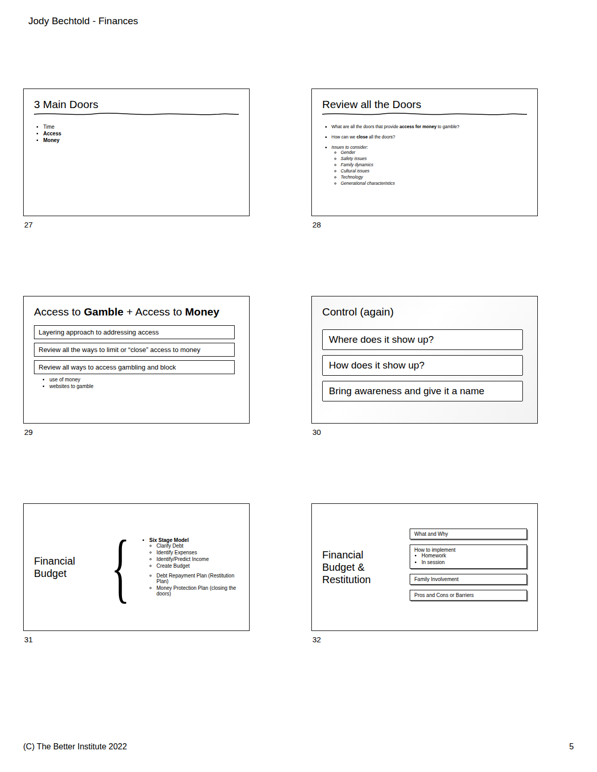Jody Bechtold - Finances
3 Main Doors
Time
Access
Money
27
Review all the Doors
What are all the doors that provide access for money to gamble?
How can we close all the doors?
Issues to consider:
Gender
Safety issues
Family dynamics
Cultural issues
Technology
Generational characteristics
28
Access to Gamble + Access to Money
Layering approach to addressing access
Review all the ways to limit or “close” access to money
Review all ways to access gambling and block
use of money
websites to gamble
29
Control (again)
Where does it show up?
How does it show up?
Bring awareness and give it a name
30
Financial
Budget
{
Six Stage Model
Clarify Debt
Identify Expenses
Identify/Predict Income
Create Budget
Debt Repayment Plan (Restitution Plan)
Money Protection Plan (closing the doors)
31
Financial
Budget &
Restitution
What and Why
How to implement
Homework
In session
Family Involvement
Pros and Cons or Barriers
32
(C) The Better Institute 2022 5